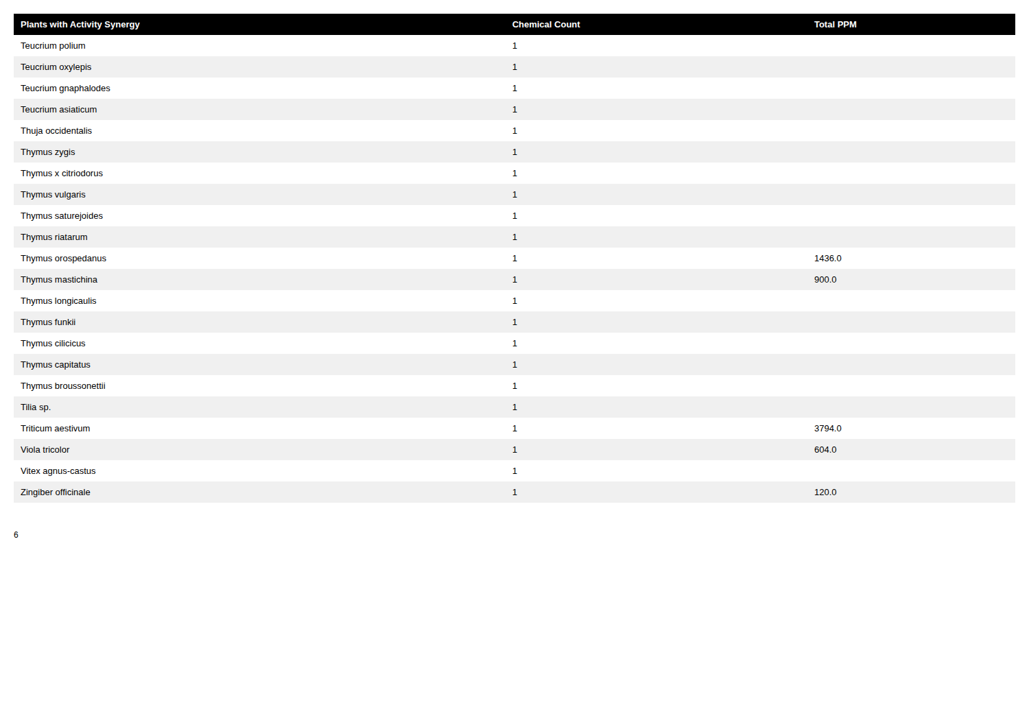| Plants with Activity Synergy | Chemical Count | Total PPM |
| --- | --- | --- |
| Teucrium polium | 1 | |
| Teucrium oxylepis | 1 | |
| Teucrium gnaphalodes | 1 | |
| Teucrium asiaticum | 1 | |
| Thuja occidentalis | 1 | |
| Thymus zygis | 1 | |
| Thymus x citriodorus | 1 | |
| Thymus vulgaris | 1 | |
| Thymus saturejoides | 1 | |
| Thymus riatarum | 1 | |
| Thymus orospedanus | 1 | 1436.0 |
| Thymus mastichina | 1 | 900.0 |
| Thymus longicaulis | 1 | |
| Thymus funkii | 1 | |
| Thymus cilicicus | 1 | |
| Thymus capitatus | 1 | |
| Thymus broussonettii | 1 | |
| Tilia sp. | 1 | |
| Triticum aestivum | 1 | 3794.0 |
| Viola tricolor | 1 | 604.0 |
| Vitex agnus-castus | 1 | |
| Zingiber officinale | 1 | 120.0 |
6